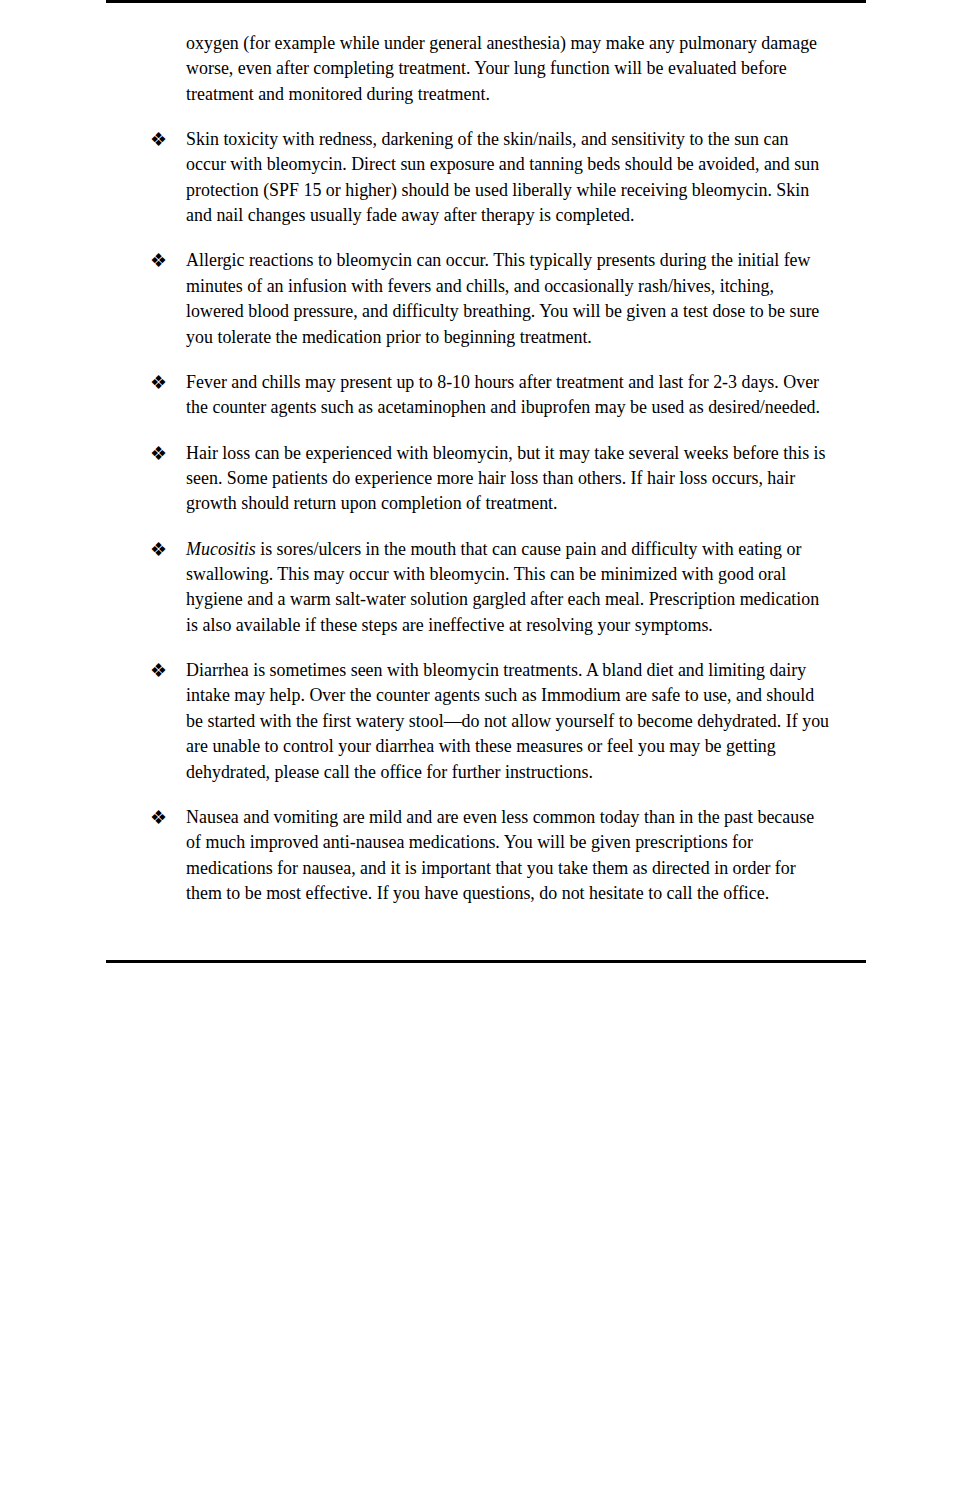oxygen (for example while under general anesthesia) may make any pulmonary damage worse, even after completing treatment. Your lung function will be evaluated before treatment and monitored during treatment.
Skin toxicity with redness, darkening of the skin/nails, and sensitivity to the sun can occur with bleomycin. Direct sun exposure and tanning beds should be avoided, and sun protection (SPF 15 or higher) should be used liberally while receiving bleomycin. Skin and nail changes usually fade away after therapy is completed.
Allergic reactions to bleomycin can occur. This typically presents during the initial few minutes of an infusion with fevers and chills, and occasionally rash/hives, itching, lowered blood pressure, and difficulty breathing. You will be given a test dose to be sure you tolerate the medication prior to beginning treatment.
Fever and chills may present up to 8-10 hours after treatment and last for 2-3 days. Over the counter agents such as acetaminophen and ibuprofen may be used as desired/needed.
Hair loss can be experienced with bleomycin, but it may take several weeks before this is seen. Some patients do experience more hair loss than others. If hair loss occurs, hair growth should return upon completion of treatment.
Mucositis is sores/ulcers in the mouth that can cause pain and difficulty with eating or swallowing. This may occur with bleomycin. This can be minimized with good oral hygiene and a warm salt-water solution gargled after each meal. Prescription medication is also available if these steps are ineffective at resolving your symptoms.
Diarrhea is sometimes seen with bleomycin treatments. A bland diet and limiting dairy intake may help. Over the counter agents such as Immodium are safe to use, and should be started with the first watery stool—do not allow yourself to become dehydrated. If you are unable to control your diarrhea with these measures or feel you may be getting dehydrated, please call the office for further instructions.
Nausea and vomiting are mild and are even less common today than in the past because of much improved anti-nausea medications. You will be given prescriptions for medications for nausea, and it is important that you take them as directed in order for them to be most effective. If you have questions, do not hesitate to call the office.